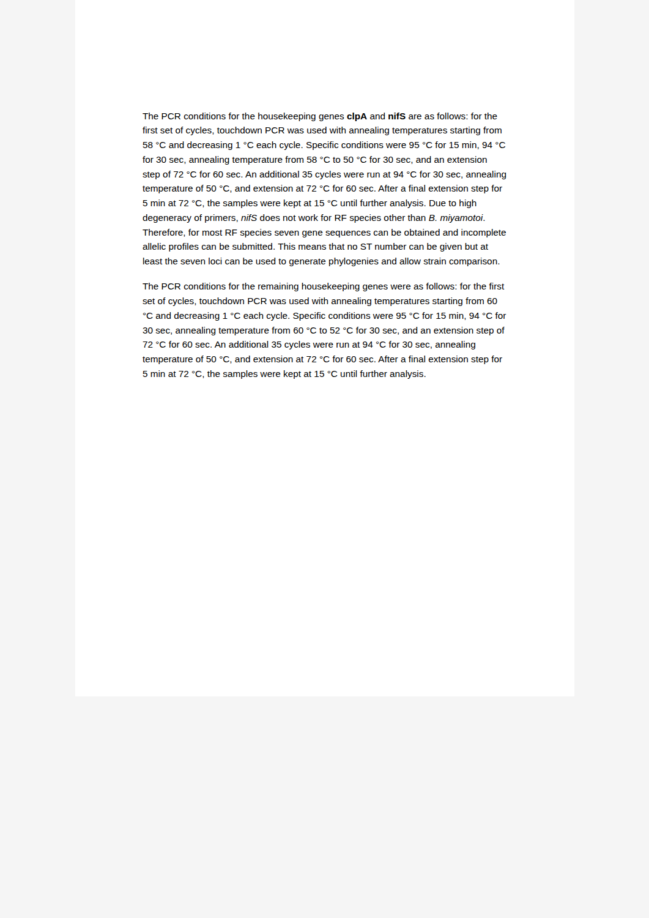The PCR conditions for the housekeeping genes clpA and nifS are as follows: for the first set of cycles, touchdown PCR was used with annealing temperatures starting from 58 °C and decreasing 1 °C each cycle. Specific conditions were 95 °C for 15 min, 94 °C for 30 sec, annealing temperature from 58 °C to 50 °C for 30 sec, and an extension step of 72 °C for 60 sec. An additional 35 cycles were run at 94 °C for 30 sec, annealing temperature of 50 °C, and extension at 72 °C for 60 sec. After a final extension step for 5 min at 72 °C, the samples were kept at 15 °C until further analysis. Due to high degeneracy of primers, nifS does not work for RF species other than B. miyamotoi. Therefore, for most RF species seven gene sequences can be obtained and incomplete allelic profiles can be submitted. This means that no ST number can be given but at least the seven loci can be used to generate phylogenies and allow strain comparison.
The PCR conditions for the remaining housekeeping genes were as follows: for the first set of cycles, touchdown PCR was used with annealing temperatures starting from 60 °C and decreasing 1 °C each cycle. Specific conditions were 95 °C for 15 min, 94 °C for 30 sec, annealing temperature from 60 °C to 52 °C for 30 sec, and an extension step of 72 °C for 60 sec. An additional 35 cycles were run at 94 °C for 30 sec, annealing temperature of 50 °C, and extension at 72 °C for 60 sec. After a final extension step for 5 min at 72 °C, the samples were kept at 15 °C until further analysis.